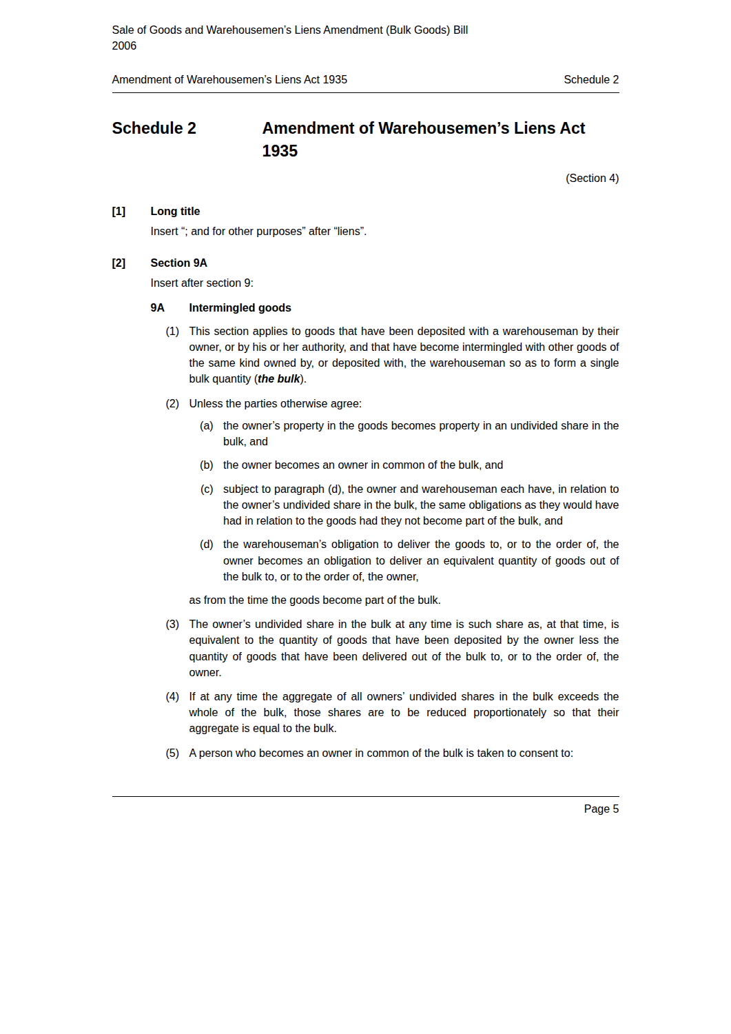Sale of Goods and Warehousemen’s Liens Amendment (Bulk Goods) Bill
2006
Amendment of Warehousemen’s Liens Act 1935 Schedule 2
Schedule 2 Amendment of Warehousemen’s Liens Act 1935
(Section 4)
[1] Long title
Insert “; and for other purposes” after “liens”.
[2] Section 9A
Insert after section 9:
9A Intermingled goods
(1) This section applies to goods that have been deposited with a warehouseman by their owner, or by his or her authority, and that have become intermingled with other goods of the same kind owned by, or deposited with, the warehouseman so as to form a single bulk quantity (the bulk).
(2) Unless the parties otherwise agree:
(a) the owner’s property in the goods becomes property in an undivided share in the bulk, and
(b) the owner becomes an owner in common of the bulk, and
(c) subject to paragraph (d), the owner and warehouseman each have, in relation to the owner’s undivided share in the bulk, the same obligations as they would have had in relation to the goods had they not become part of the bulk, and
(d) the warehouseman’s obligation to deliver the goods to, or to the order of, the owner becomes an obligation to deliver an equivalent quantity of goods out of the bulk to, or to the order of, the owner,
as from the time the goods become part of the bulk.
(3) The owner’s undivided share in the bulk at any time is such share as, at that time, is equivalent to the quantity of goods that have been deposited by the owner less the quantity of goods that have been delivered out of the bulk to, or to the order of, the owner.
(4) If at any time the aggregate of all owners’ undivided shares in the bulk exceeds the whole of the bulk, those shares are to be reduced proportionately so that their aggregate is equal to the bulk.
(5) A person who becomes an owner in common of the bulk is taken to consent to:
Page 5